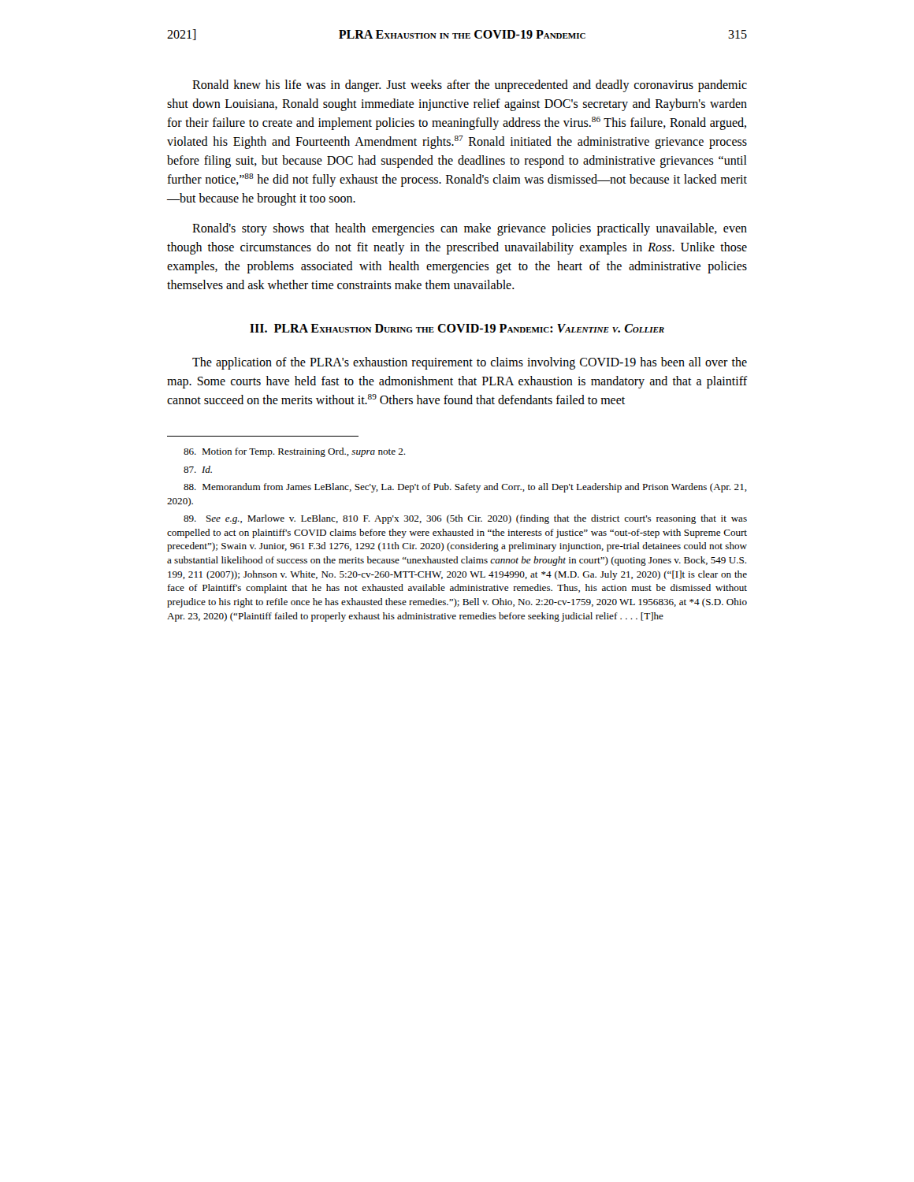2021] PLRA Exhaustion in the COVID-19 Pandemic 315
Ronald knew his life was in danger. Just weeks after the unprecedented and deadly coronavirus pandemic shut down Louisiana, Ronald sought immediate injunctive relief against DOC's secretary and Rayburn's warden for their failure to create and implement policies to meaningfully address the virus.86 This failure, Ronald argued, violated his Eighth and Fourteenth Amendment rights.87 Ronald initiated the administrative grievance process before filing suit, but because DOC had suspended the deadlines to respond to administrative grievances “until further notice,”88 he did not fully exhaust the process. Ronald's claim was dismissed—not because it lacked merit—but because he brought it too soon.
Ronald's story shows that health emergencies can make grievance policies practically unavailable, even though those circumstances do not fit neatly in the prescribed unavailability examples in Ross. Unlike those examples, the problems associated with health emergencies get to the heart of the administrative policies themselves and ask whether time constraints make them unavailable.
III. PLRA Exhaustion During the COVID-19 Pandemic: Valentine v. Collier
The application of the PLRA's exhaustion requirement to claims involving COVID-19 has been all over the map. Some courts have held fast to the admonishment that PLRA exhaustion is mandatory and that a plaintiff cannot succeed on the merits without it.89 Others have found that defendants failed to meet
86. Motion for Temp. Restraining Ord., supra note 2.
87. Id.
88. Memorandum from James LeBlanc, Sec'y, La. Dep't of Pub. Safety and Corr., to all Dep't Leadership and Prison Wardens (Apr. 21, 2020).
89. See e.g., Marlowe v. LeBlanc, 810 F. App'x 302, 306 (5th Cir. 2020) (finding that the district court's reasoning that it was compelled to act on plaintiff's COVID claims before they were exhausted in “the interests of justice” was “out-of-step with Supreme Court precedent”); Swain v. Junior, 961 F.3d 1276, 1292 (11th Cir. 2020) (considering a preliminary injunction, pre-trial detainees could not show a substantial likelihood of success on the merits because “unexhausted claims cannot be brought in court”) (quoting Jones v. Bock, 549 U.S. 199, 211 (2007)); Johnson v. White, No. 5:20-cv-260-MTT-CHW, 2020 WL 4194990, at *4 (M.D. Ga. July 21, 2020) (“[I]t is clear on the face of Plaintiff's complaint that he has not exhausted available administrative remedies. Thus, his action must be dismissed without prejudice to his right to refile once he has exhausted these remedies.”); Bell v. Ohio, No. 2:20-cv-1759, 2020 WL 1956836, at *4 (S.D. Ohio Apr. 23, 2020) (“Plaintiff failed to properly exhaust his administrative remedies before seeking judicial relief . . . . [T]he